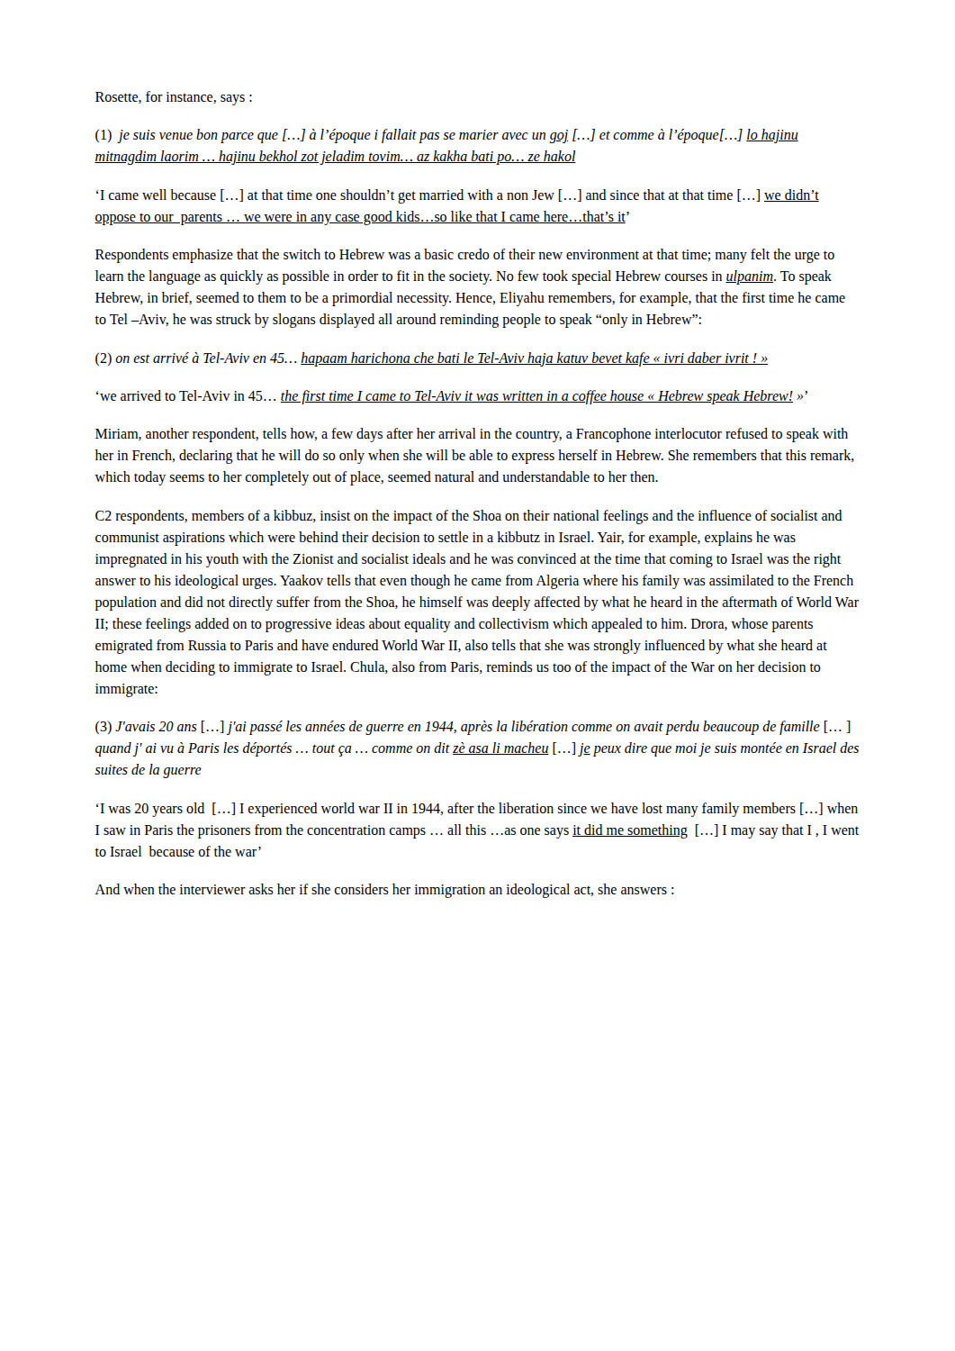Rosette, for instance, says :
(1) je suis venue bon parce que […] à l’époque i fallait pas se marier avec un goj […] et comme à l’époque[…] lo hajinu mitnagdim laorim … hajinu bekhol zot jeladim tovim… az kakha bati po… ze hakol
‘I came well because […] at that time one shouldn’t get married with a non Jew […] and since that at that time […] we didn’t oppose to our parents … we were in any case good kids…so like that I came here…that’s it’
Respondents emphasize that the switch to Hebrew was a basic credo of their new environment at that time; many felt the urge to learn the language as quickly as possible in order to fit in the society. No few took special Hebrew courses in ulpanim. To speak Hebrew, in brief, seemed to them to be a primordial necessity. Hence, Eliyahu remembers, for example, that the first time he came to Tel –Aviv, he was struck by slogans displayed all around reminding people to speak “only in Hebrew”:
(2) on est arrivé à Tel-Aviv en 45… hapaam harichona che bati le Tel-Aviv haja katuv bevet kafe « ivri daber ivrit ! »
‘we arrived to Tel-Aviv in 45… the first time I came to Tel-Aviv it was written in a coffee house « Hebrew speak Hebrew! »’
Miriam, another respondent, tells how, a few days after her arrival in the country, a Francophone interlocutor refused to speak with her in French, declaring that he will do so only when she will be able to express herself in Hebrew. She remembers that this remark, which today seems to her completely out of place, seemed natural and understandable to her then.
C2 respondents, members of a kibbuz, insist on the impact of the Shoa on their national feelings and the influence of socialist and communist aspirations which were behind their decision to settle in a kibbutz in Israel. Yair, for example, explains he was impregnated in his youth with the Zionist and socialist ideals and he was convinced at the time that coming to Israel was the right answer to his ideological urges. Yaakov tells that even though he came from Algeria where his family was assimilated to the French population and did not directly suffer from the Shoa, he himself was deeply affected by what he heard in the aftermath of World War II; these feelings added on to progressive ideas about equality and collectivism which appealed to him. Drora, whose parents emigrated from Russia to Paris and have endured World War II, also tells that she was strongly influenced by what she heard at home when deciding to immigrate to Israel. Chula, also from Paris, reminds us too of the impact of the War on her decision to immigrate:
(3) J'avais 20 ans […] j'ai passé les années de guerre en 1944, après la libération comme on avait perdu beaucoup de famille [… ] quand j' ai vu à Paris les déportés … tout ça … comme on dit zè asa li macheu […] je peux dire que moi je suis montée en Israel des suites de la guerre
‘I was 20 years old […] I experienced world war II in 1944, after the liberation since we have lost many family members […] when I saw in Paris the prisoners from the concentration camps … all this …as one says it did me something […] I may say that I , I went to Israel because of the war’
And when the interviewer asks her if she considers her immigration an ideological act, she answers :